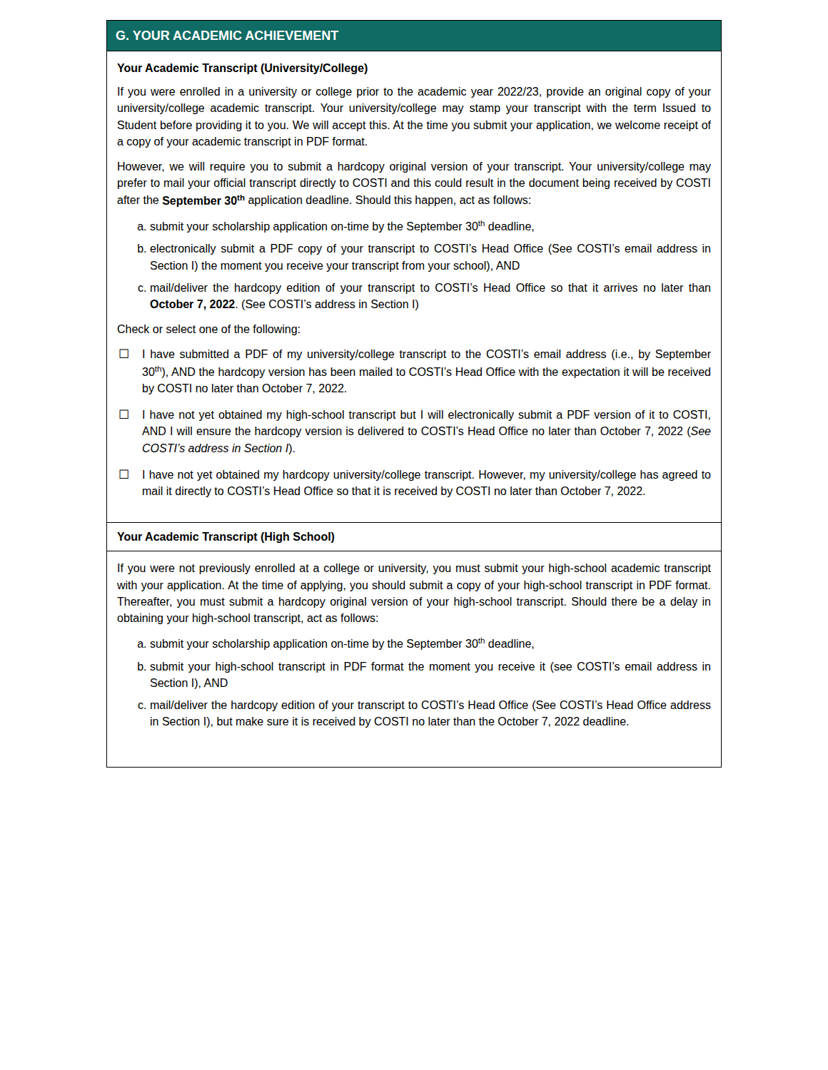G. YOUR ACADEMIC ACHIEVEMENT
Your Academic Transcript (University/College)
If you were enrolled in a university or college prior to the academic year 2022/23, provide an original copy of your university/college academic transcript. Your university/college may stamp your transcript with the term Issued to Student before providing it to you. We will accept this. At the time you submit your application, we welcome receipt of a copy of your academic transcript in PDF format.
However, we will require you to submit a hardcopy original version of your transcript. Your university/college may prefer to mail your official transcript directly to COSTI and this could result in the document being received by COSTI after the September 30th application deadline. Should this happen, act as follows:
submit your scholarship application on-time by the September 30th deadline,
electronically submit a PDF copy of your transcript to COSTI’s Head Office (See COSTI’s email address in Section I) the moment you receive your transcript from your school), AND
mail/deliver the hardcopy edition of your transcript to COSTI’s Head Office so that it arrives no later than October 7, 2022. (See COSTI’s address in Section I)
Check or select one of the following:
☐
I have submitted a PDF of my university/college transcript to the COSTI’s email address (i.e., by September 30th), AND the hardcopy version has been mailed to COSTI’s Head Office with the expectation it will be received by COSTI no later than October 7, 2022.
☐
I have not yet obtained my high-school transcript but I will electronically submit a PDF version of it to COSTI, AND I will ensure the hardcopy version is delivered to COSTI’s Head Office no later than October 7, 2022 (See COSTI’s address in Section I).
☐
I have not yet obtained my hardcopy university/college transcript. However, my university/college has agreed to mail it directly to COSTI’s Head Office so that it is received by COSTI no later than October 7, 2022.
Your Academic Transcript (High School)
If you were not previously enrolled at a college or university, you must submit your high-school academic transcript with your application. At the time of applying, you should submit a copy of your high-school transcript in PDF format. Thereafter, you must submit a hardcopy original version of your high-school transcript. Should there be a delay in obtaining your high-school transcript, act as follows:
submit your scholarship application on-time by the September 30th deadline,
submit your high-school transcript in PDF format the moment you receive it (see COSTI’s email address in Section I), AND
mail/deliver the hardcopy edition of your transcript to COSTI’s Head Office (See COSTI’s Head Office address in Section I), but make sure it is received by COSTI no later than the October 7, 2022 deadline.